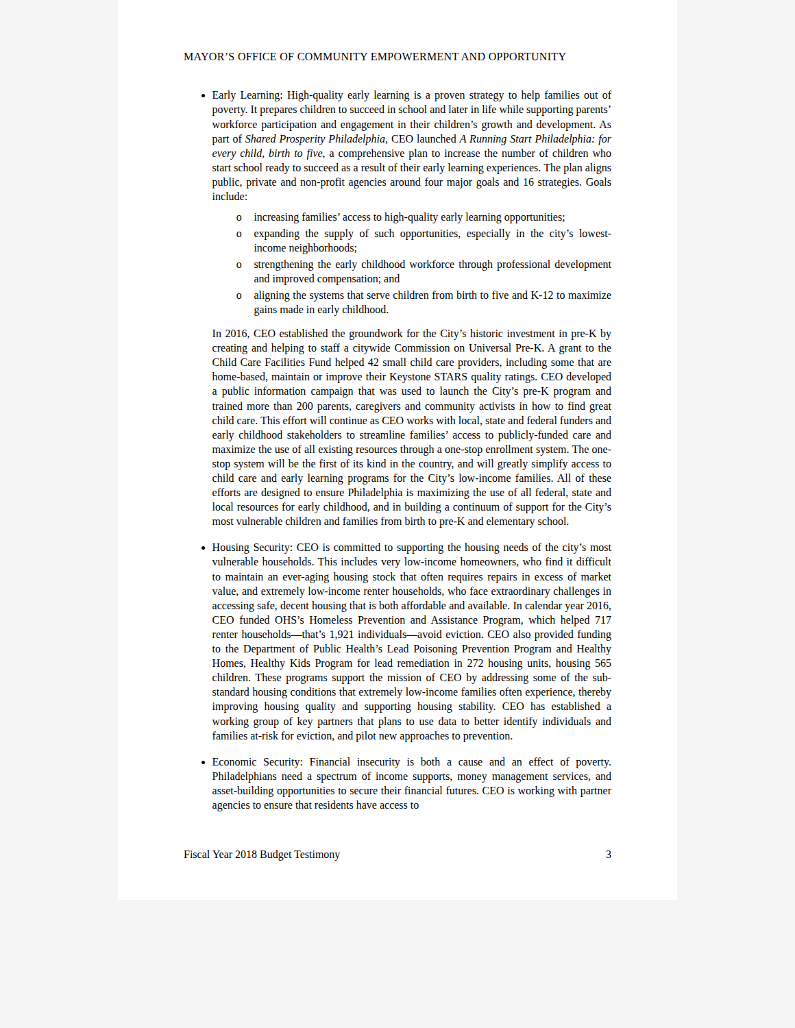MAYOR’S OFFICE OF COMMUNITY EMPOWERMENT AND OPPORTUNITY
Early Learning: High-quality early learning is a proven strategy to help families out of poverty. It prepares children to succeed in school and later in life while supporting parents’ workforce participation and engagement in their children’s growth and development. As part of Shared Prosperity Philadelphia, CEO launched A Running Start Philadelphia: for every child, birth to five, a comprehensive plan to increase the number of children who start school ready to succeed as a result of their early learning experiences. The plan aligns public, private and non-profit agencies around four major goals and 16 strategies. Goals include:
increasing families’ access to high-quality early learning opportunities;
expanding the supply of such opportunities, especially in the city’s lowest-income neighborhoods;
strengthening the early childhood workforce through professional development and improved compensation; and
aligning the systems that serve children from birth to five and K-12 to maximize gains made in early childhood.
In 2016, CEO established the groundwork for the City’s historic investment in pre-K by creating and helping to staff a citywide Commission on Universal Pre-K. A grant to the Child Care Facilities Fund helped 42 small child care providers, including some that are home-based, maintain or improve their Keystone STARS quality ratings. CEO developed a public information campaign that was used to launch the City’s pre-K program and trained more than 200 parents, caregivers and community activists in how to find great child care. This effort will continue as CEO works with local, state and federal funders and early childhood stakeholders to streamline families’ access to publicly-funded care and maximize the use of all existing resources through a one-stop enrollment system. The one-stop system will be the first of its kind in the country, and will greatly simplify access to child care and early learning programs for the City’s low-income families. All of these efforts are designed to ensure Philadelphia is maximizing the use of all federal, state and local resources for early childhood, and in building a continuum of support for the City’s most vulnerable children and families from birth to pre-K and elementary school.
Housing Security: CEO is committed to supporting the housing needs of the city’s most vulnerable households. This includes very low-income homeowners, who find it difficult to maintain an ever-aging housing stock that often requires repairs in excess of market value, and extremely low-income renter households, who face extraordinary challenges in accessing safe, decent housing that is both affordable and available. In calendar year 2016, CEO funded OHS’s Homeless Prevention and Assistance Program, which helped 717 renter households—that’s 1,921 individuals—avoid eviction. CEO also provided funding to the Department of Public Health’s Lead Poisoning Prevention Program and Healthy Homes, Healthy Kids Program for lead remediation in 272 housing units, housing 565 children. These programs support the mission of CEO by addressing some of the sub-standard housing conditions that extremely low-income families often experience, thereby improving housing quality and supporting housing stability. CEO has established a working group of key partners that plans to use data to better identify individuals and families at-risk for eviction, and pilot new approaches to prevention.
Economic Security: Financial insecurity is both a cause and an effect of poverty. Philadelphians need a spectrum of income supports, money management services, and asset-building opportunities to secure their financial futures. CEO is working with partner agencies to ensure that residents have access to
Fiscal Year 2018 Budget Testimony 3